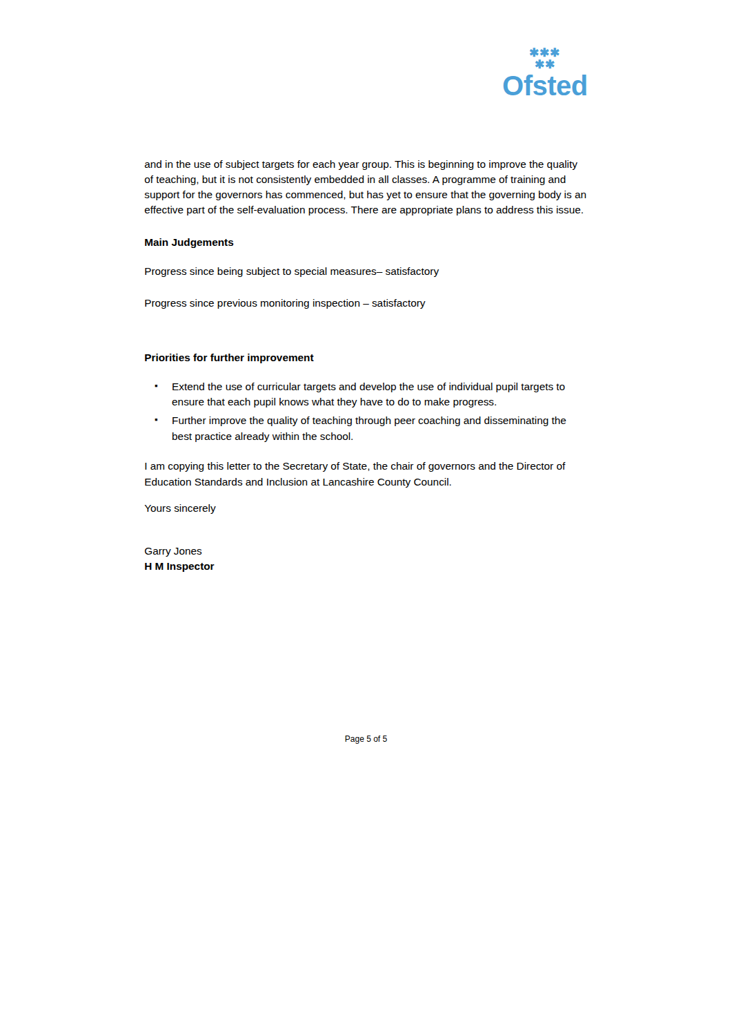✱✱✱
✱✱
Ofsted
and in the use of subject targets for each year group. This is beginning to improve the quality of teaching, but it is not consistently embedded in all classes. A programme of training and support for the governors has commenced, but has yet to ensure that the governing body is an effective part of the self-evaluation process. There are appropriate plans to address this issue.
Main Judgements
Progress since being subject to special measures– satisfactory
Progress since previous monitoring inspection – satisfactory
Priorities for further improvement
Extend the use of curricular targets and develop the use of individual pupil targets to ensure that each pupil knows what they have to do to make progress.
Further improve the quality of teaching through peer coaching and disseminating the best practice already within the school.
I am copying this letter to the Secretary of State, the chair of governors and the Director of Education Standards and Inclusion at Lancashire County Council.
Yours sincerely
Garry Jones
H M Inspector
Page 5 of 5